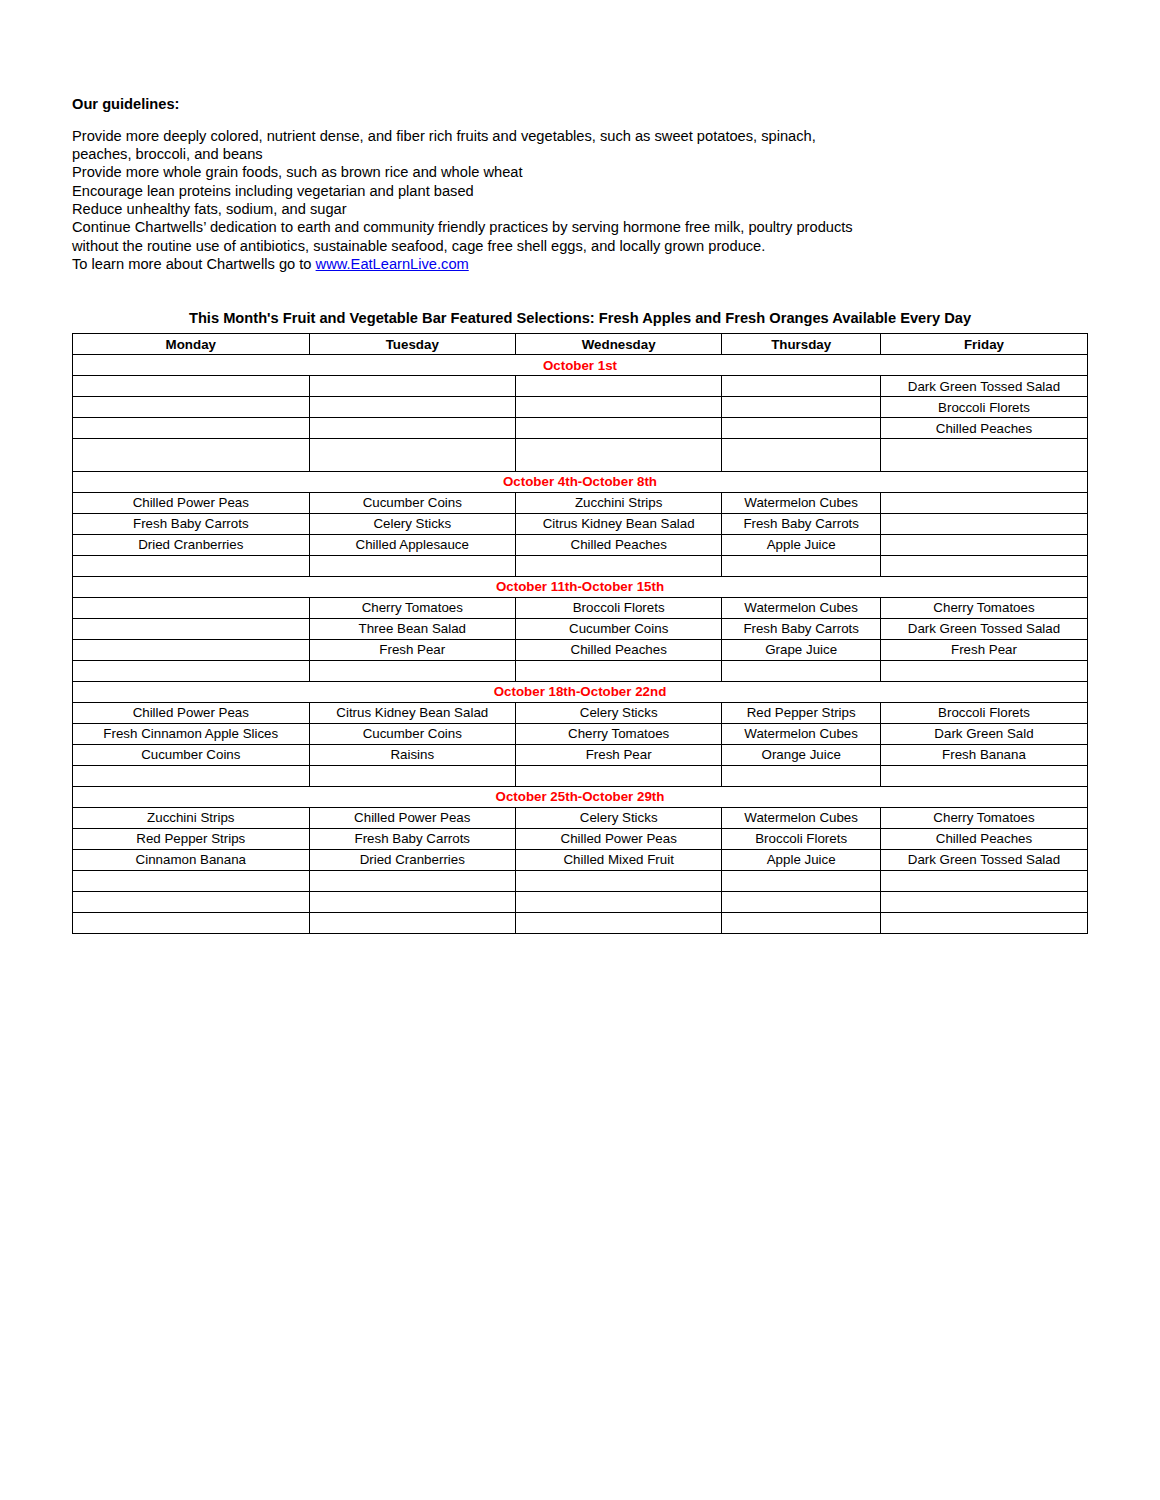Our guidelines:
Provide more deeply colored, nutrient dense, and fiber rich fruits and vegetables, such as sweet potatoes, spinach,
peaches, broccoli, and beans
Provide more whole grain foods, such as brown rice and whole wheat
Encourage lean proteins including vegetarian and plant based
Reduce unhealthy fats, sodium, and sugar
Continue Chartwells’ dedication to earth and community friendly practices by serving hormone free milk, poultry products
without the routine use of antibiotics, sustainable seafood, cage free shell eggs, and locally grown produce.
To learn more about Chartwells go to www.EatLearnLive.com
This Month's Fruit and Vegetable Bar Featured Selections: Fresh Apples and Fresh Oranges Available Every Day
| Monday | Tuesday | Wednesday | Thursday | Friday |
| --- | --- | --- | --- | --- |
| October 1st |
| | | | | Dark Green Tossed Salad |
| | | | | Broccoli Florets |
| | | | | Chilled Peaches |
| October 4th-October 8th |
| Chilled Power Peas | Cucumber Coins | Zucchini Strips | Watermelon Cubes | |
| Fresh Baby Carrots | Celery Sticks | Citrus Kidney Bean Salad | Fresh Baby Carrots | |
| Dried Cranberries | Chilled Applesauce | Chilled Peaches | Apple Juice | |
| October 11th-October 15th |
| | Cherry Tomatoes | Broccoli Florets | Watermelon Cubes | Cherry Tomatoes |
| | Three Bean Salad | Cucumber Coins | Fresh Baby Carrots | Dark Green Tossed Salad |
| | Fresh Pear | Chilled Peaches | Grape Juice | Fresh Pear |
| October 18th-October 22nd |
| Chilled Power Peas | Citrus Kidney Bean Salad | Celery Sticks | Red Pepper Strips | Broccoli Florets |
| Fresh Cinnamon Apple Slices | Cucumber Coins | Cherry Tomatoes | Watermelon Cubes | Dark Green Sald |
| Cucumber Coins | Raisins | Fresh Pear | Orange Juice | Fresh Banana |
| October 25th-October 29th |
| Zucchini Strips | Chilled Power Peas | Celery Sticks | Watermelon Cubes | Cherry Tomatoes |
| Red Pepper Strips | Fresh Baby Carrots | Chilled Power Peas | Broccoli Florets | Chilled Peaches |
| Cinnamon Banana | Dried Cranberries | Chilled Mixed Fruit | Apple Juice | Dark Green Tossed Salad |